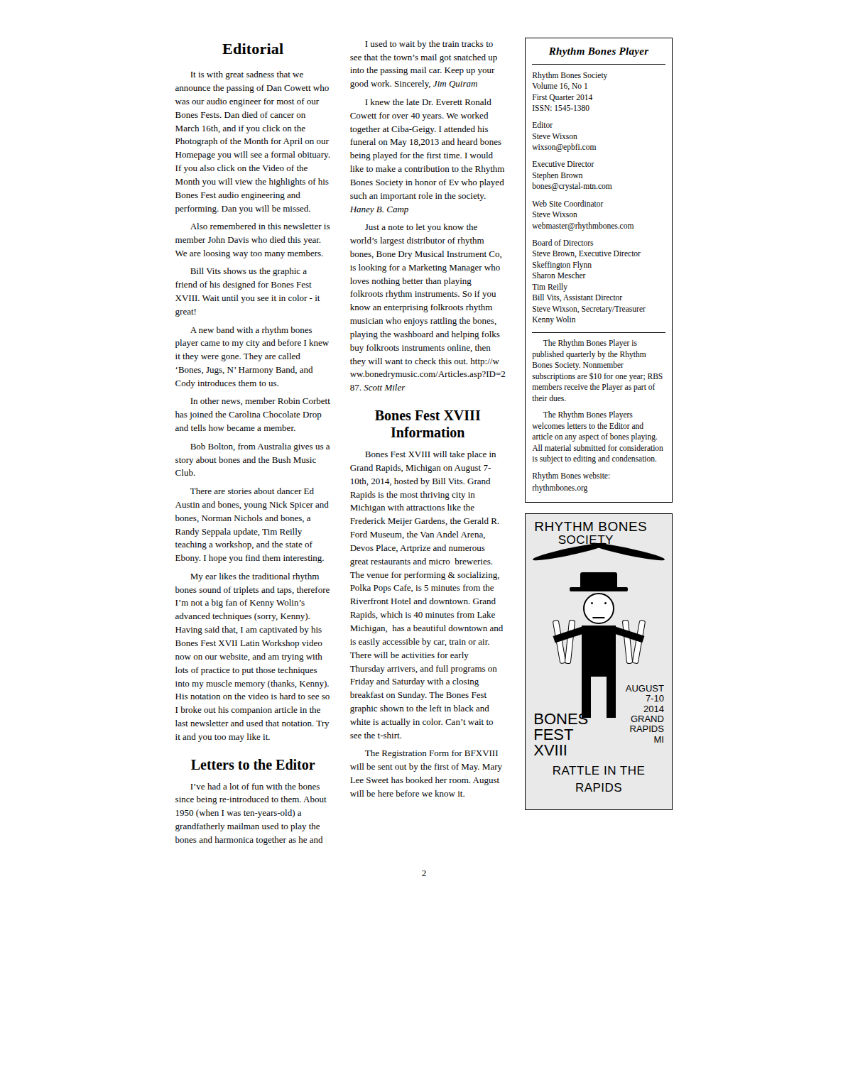Editorial
It is with great sadness that we announce the passing of Dan Cowett who was our audio engineer for most of our Bones Fests. Dan died of cancer on March 16th, and if you click on the Photograph of the Month for April on our Homepage you will see a formal obituary. If you also click on the Video of the Month you will view the highlights of his Bones Fest audio engineering and performing. Dan you will be missed.
Also remembered in this newsletter is member John Davis who died this year. We are loosing way too many members.
Bill Vits shows us the graphic a friend of his designed for Bones Fest XVIII. Wait until you see it in color - it great!
A new band with a rhythm bones player came to my city and before I knew it they were gone. They are called ‘Bones, Jugs, N’ Harmony Band, and Cody introduces them to us.
In other news, member Robin Corbett has joined the Carolina Chocolate Drop and tells how became a member.
Bob Bolton, from Australia gives us a story about bones and the Bush Music Club.
There are stories about dancer Ed Austin and bones, young Nick Spicer and bones, Norman Nichols and bones, a Randy Seppala update, Tim Reilly teaching a workshop, and the state of Ebony. I hope you find them interesting.
My ear likes the traditional rhythm bones sound of triplets and taps, therefore I’m not a big fan of Kenny Wolin’s advanced techniques (sorry, Kenny). Having said that, I am captivated by his Bones Fest XVII Latin Workshop video now on our website, and am trying with lots of practice to put those techniques into my muscle memory (thanks, Kenny). His notation on the video is hard to see so I broke out his companion article in the last newsletter and used that notation. Try it and you too may like it.
Letters to the Editor
I’ve had a lot of fun with the bones since being re-introduced to them. About 1950 (when I was ten-years-old) a grandfatherly mailman used to play the bones and harmonica together as he and
I used to wait by the train tracks to see that the town’s mail got snatched up into the passing mail car. Keep up your good work. Sincerely, Jim Quiram
I knew the late Dr. Everett Ronald Cowett for over 40 years. We worked together at Ciba-Geigy. I attended his funeral on May 18,2013 and heard bones being played for the first time. I would like to make a contribution to the Rhythm Bones Society in honor of Ev who played such an important role in the society. Haney B. Camp
Just a note to let you know the world’s largest distributor of rhythm bones, Bone Dry Musical Instrument Co, is looking for a Marketing Manager who loves nothing better than playing folkroots rhythm instruments. So if you know an enterprising folkroots rhythm musician who enjoys rattling the bones, playing the washboard and helping folks buy folkroots instruments online, then they will want to check this out. http://www.bonedrymusic.com/Articles.asp?ID=287. Scott Miler
Bones Fest XVIII
Information
Bones Fest XVIII will take place in Grand Rapids, Michigan on August 7-10th, 2014, hosted by Bill Vits. Grand Rapids is the most thriving city in Michigan with attractions like the Frederick Meijer Gardens, the Gerald R. Ford Museum, the Van Andel Arena, Devos Place, Artprize and numerous great restaurants and micro breweries. The venue for performing & socializing, Polka Pops Cafe, is 5 minutes from the Riverfront Hotel and downtown. Grand Rapids, which is 40 minutes from Lake Michigan, has a beautiful downtown and is easily accessible by car, train or air. There will be activities for early Thursday arrivers, and full programs on Friday and Saturday with a closing breakfast on Sunday. The Bones Fest graphic shown to the left in black and white is actually in color. Can’t wait to see the t-shirt.
The Registration Form for BFXVIII will be sent out by the first of May. Mary Lee Sweet has booked her room. August will be here before we know it.
Rhythm Bones Player
Rhythm Bones Society
Volume 16, No 1
First Quarter 2014
ISSN: 1545-1380
Editor
Steve Wixson
wixson@epbfi.com
Executive Director
Stephen Brown
bones@crystal-mtn.com
Web Site Coordinator
Steve Wixson
webmaster@rhythmbones.com
Board of Directors
Steve Brown, Executive Director
Skeffington Flynn
Sharon Mescher
Tim Reilly
Bill Vits, Assistant Director
Steve Wixson, Secretary/Treasurer
Kenny Wolin
The Rhythm Bones Player is published quarterly by the Rhythm Bones Society. Nonmember subscriptions are $10 for one year; RBS members receive the Player as part of their dues.
The Rhythm Bones Players welcomes letters to the Editor and article on any aspect of bones playing. All material submitted for consideration is subject to editing and condensation.
Rhythm Bones website: rhythmbones.org
RHYTHM BONES
SOCIETY
BONES
FEST
XVIII
AUGUST
7-10
2014
GRAND
RAPIDS
MI
RATTLE IN THE RAPIDS
2